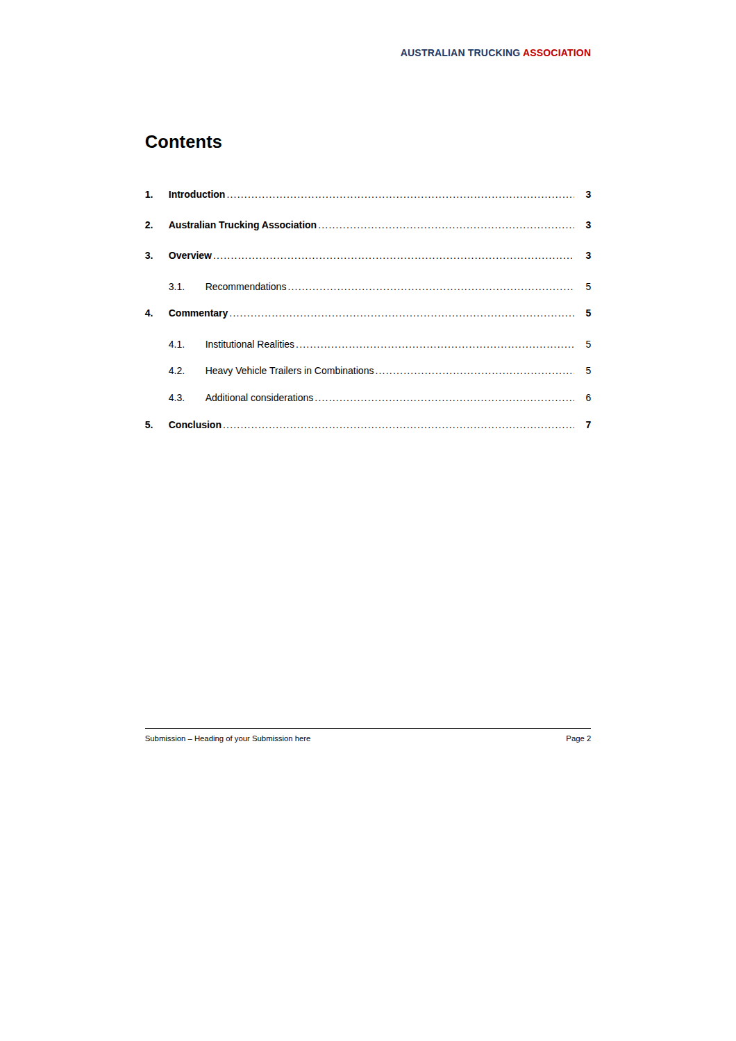AUSTRALIAN TRUCKING ASSOCIATION
Contents
1. Introduction 3
2. Australian Trucking Association 3
3. Overview 3
3.1. Recommendations 5
4. Commentary 5
4.1. Institutional Realities 5
4.2. Heavy Vehicle Trailers in Combinations 5
4.3. Additional considerations 6
5. Conclusion 7
Submission – Heading of your Submission here Page 2